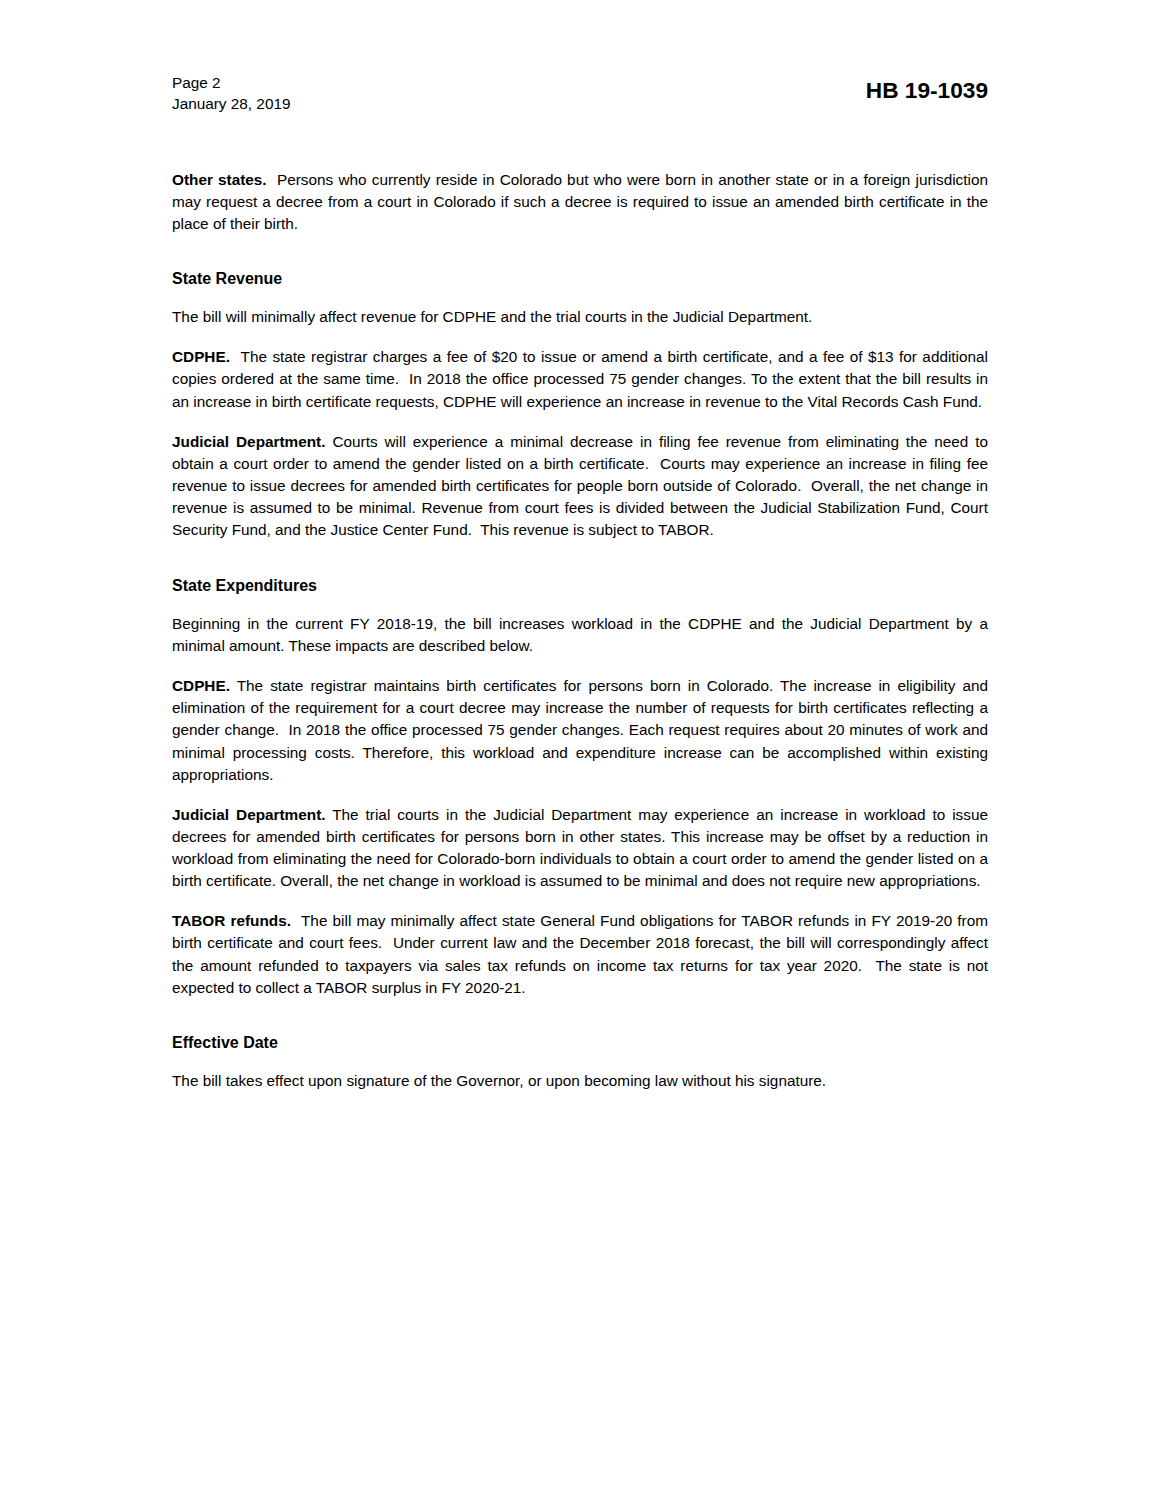Page 2
January 28, 2019
HB 19-1039
Other states. Persons who currently reside in Colorado but who were born in another state or in a foreign jurisdiction may request a decree from a court in Colorado if such a decree is required to issue an amended birth certificate in the place of their birth.
State Revenue
The bill will minimally affect revenue for CDPHE and the trial courts in the Judicial Department.
CDPHE. The state registrar charges a fee of $20 to issue or amend a birth certificate, and a fee of $13 for additional copies ordered at the same time. In 2018 the office processed 75 gender changes. To the extent that the bill results in an increase in birth certificate requests, CDPHE will experience an increase in revenue to the Vital Records Cash Fund.
Judicial Department. Courts will experience a minimal decrease in filing fee revenue from eliminating the need to obtain a court order to amend the gender listed on a birth certificate. Courts may experience an increase in filing fee revenue to issue decrees for amended birth certificates for people born outside of Colorado. Overall, the net change in revenue is assumed to be minimal. Revenue from court fees is divided between the Judicial Stabilization Fund, Court Security Fund, and the Justice Center Fund. This revenue is subject to TABOR.
State Expenditures
Beginning in the current FY 2018-19, the bill increases workload in the CDPHE and the Judicial Department by a minimal amount. These impacts are described below.
CDPHE. The state registrar maintains birth certificates for persons born in Colorado. The increase in eligibility and elimination of the requirement for a court decree may increase the number of requests for birth certificates reflecting a gender change. In 2018 the office processed 75 gender changes. Each request requires about 20 minutes of work and minimal processing costs. Therefore, this workload and expenditure increase can be accomplished within existing appropriations.
Judicial Department. The trial courts in the Judicial Department may experience an increase in workload to issue decrees for amended birth certificates for persons born in other states. This increase may be offset by a reduction in workload from eliminating the need for Colorado-born individuals to obtain a court order to amend the gender listed on a birth certificate. Overall, the net change in workload is assumed to be minimal and does not require new appropriations.
TABOR refunds. The bill may minimally affect state General Fund obligations for TABOR refunds in FY 2019-20 from birth certificate and court fees. Under current law and the December 2018 forecast, the bill will correspondingly affect the amount refunded to taxpayers via sales tax refunds on income tax returns for tax year 2020. The state is not expected to collect a TABOR surplus in FY 2020-21.
Effective Date
The bill takes effect upon signature of the Governor, or upon becoming law without his signature.